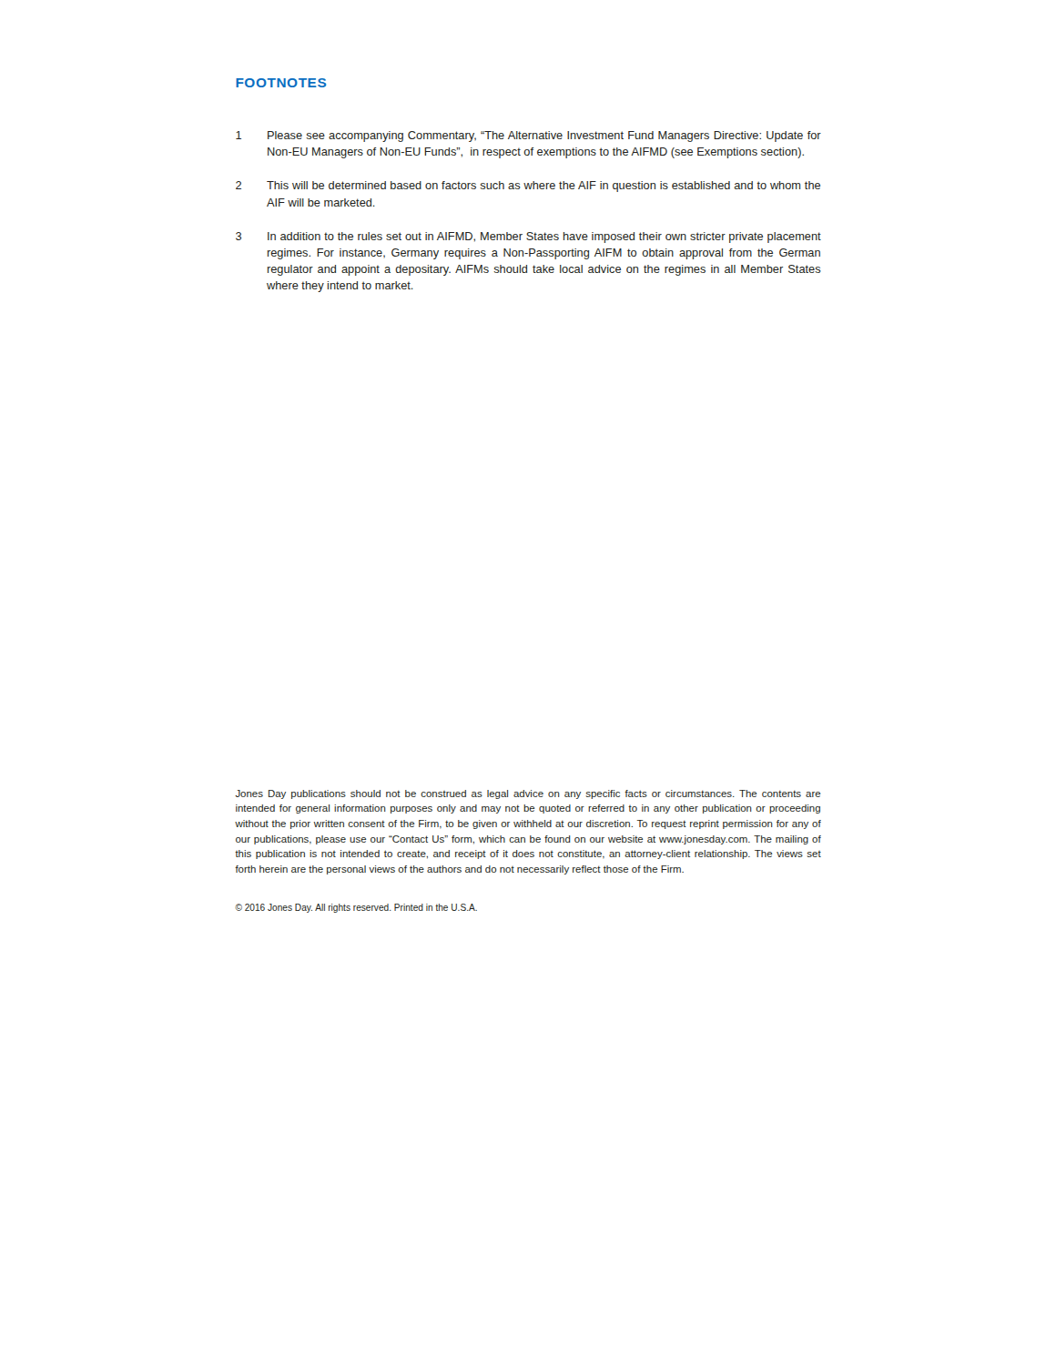FOOTNOTES
1 Please see accompanying Commentary, “The Alternative Investment Fund Managers Directive: Update for Non-EU Managers of Non-EU Funds”, in respect of exemptions to the AIFMD (see Exemptions section).
2 This will be determined based on factors such as where the AIF in question is established and to whom the AIF will be marketed.
3 In addition to the rules set out in AIFMD, Member States have imposed their own stricter private placement regimes. For instance, Germany requires a Non-Passporting AIFM to obtain approval from the German regulator and appoint a depositary. AIFMs should take local advice on the regimes in all Member States where they intend to market.
Jones Day publications should not be construed as legal advice on any specific facts or circumstances. The contents are intended for general information purposes only and may not be quoted or referred to in any other publication or proceeding without the prior written consent of the Firm, to be given or withheld at our discretion. To request reprint permission for any of our publications, please use our “Contact Us” form, which can be found on our website at www.jonesday.com. The mailing of this publication is not intended to create, and receipt of it does not constitute, an attorney-client relationship. The views set forth herein are the personal views of the authors and do not necessarily reflect those of the Firm.
© 2016 Jones Day. All rights reserved. Printed in the U.S.A.